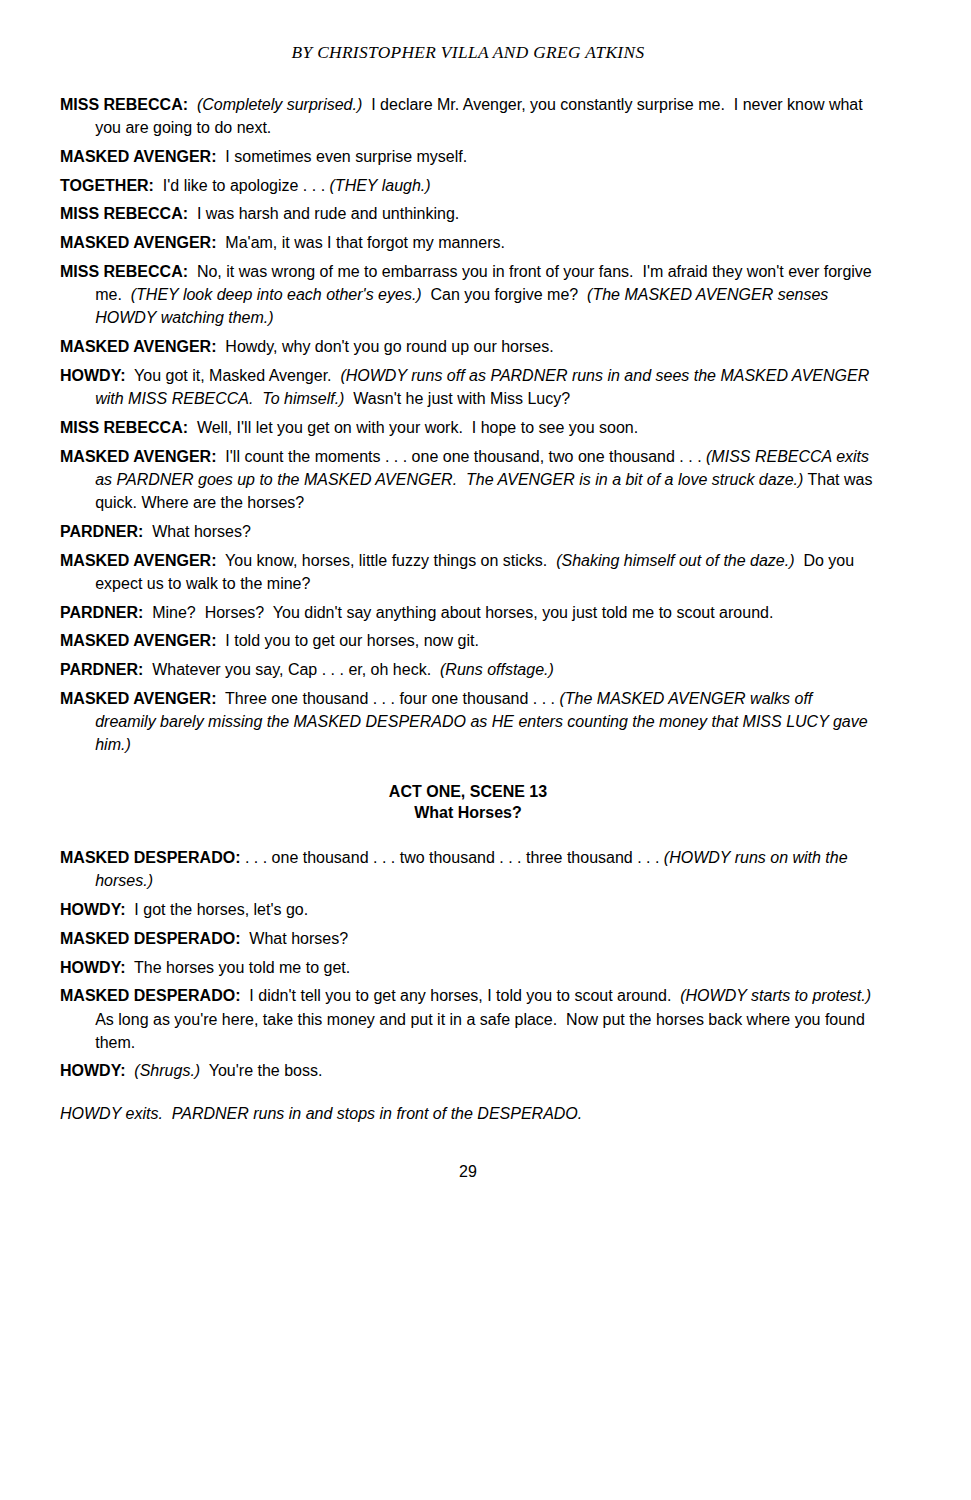BY CHRISTOPHER VILLA AND GREG ATKINS
MISS REBECCA: (Completely surprised.) I declare Mr. Avenger, you constantly surprise me. I never know what you are going to do next.
MASKED AVENGER: I sometimes even surprise myself.
TOGETHER: I'd like to apologize . . . (THEY laugh.)
MISS REBECCA: I was harsh and rude and unthinking.
MASKED AVENGER: Ma'am, it was I that forgot my manners.
MISS REBECCA: No, it was wrong of me to embarrass you in front of your fans. I'm afraid they won't ever forgive me. (THEY look deep into each other's eyes.) Can you forgive me? (The MASKED AVENGER senses HOWDY watching them.)
MASKED AVENGER: Howdy, why don't you go round up our horses.
HOWDY: You got it, Masked Avenger. (HOWDY runs off as PARDNER runs in and sees the MASKED AVENGER with MISS REBECCA. To himself.) Wasn't he just with Miss Lucy?
MISS REBECCA: Well, I'll let you get on with your work. I hope to see you soon.
MASKED AVENGER: I'll count the moments . . . one one thousand, two one thousand . . . (MISS REBECCA exits as PARDNER goes up to the MASKED AVENGER. The AVENGER is in a bit of a love struck daze.) That was quick. Where are the horses?
PARDNER: What horses?
MASKED AVENGER: You know, horses, little fuzzy things on sticks. (Shaking himself out of the daze.) Do you expect us to walk to the mine?
PARDNER: Mine? Horses? You didn't say anything about horses, you just told me to scout around.
MASKED AVENGER: I told you to get our horses, now git.
PARDNER: Whatever you say, Cap . . . er, oh heck. (Runs offstage.)
MASKED AVENGER: Three one thousand . . . four one thousand . . . (The MASKED AVENGER walks off dreamily barely missing the MASKED DESPERADO as HE enters counting the money that MISS LUCY gave him.)
ACT ONE, SCENE 13
What Horses?
MASKED DESPERADO: . . . one thousand . . . two thousand . . . three thousand . . . (HOWDY runs on with the horses.)
HOWDY: I got the horses, let's go.
MASKED DESPERADO: What horses?
HOWDY: The horses you told me to get.
MASKED DESPERADO: I didn't tell you to get any horses, I told you to scout around. (HOWDY starts to protest.) As long as you're here, take this money and put it in a safe place. Now put the horses back where you found them.
HOWDY: (Shrugs.) You're the boss.
HOWDY exits. PARDNER runs in and stops in front of the DESPERADO.
29